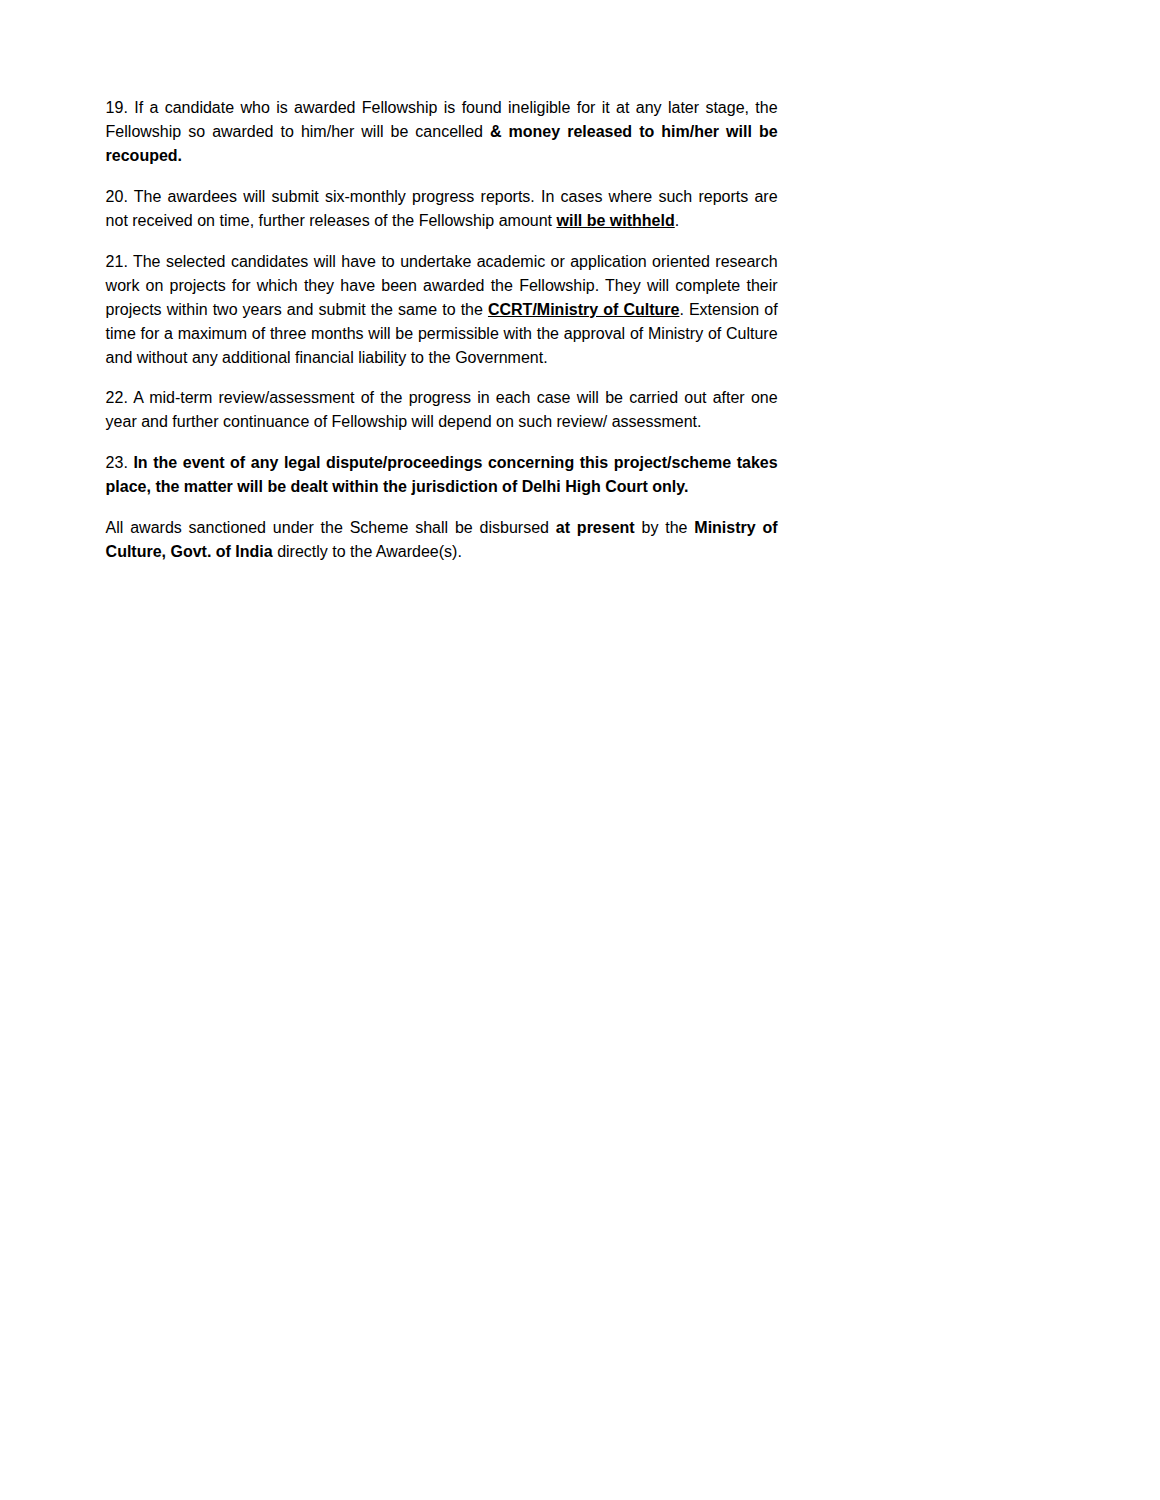19. If a candidate who is awarded Fellowship is found ineligible for it at any later stage, the Fellowship so awarded to him/her will be cancelled & money released to him/her will be recouped.
20. The awardees will submit six-monthly progress reports. In cases where such reports are not received on time, further releases of the Fellowship amount will be withheld.
21. The selected candidates will have to undertake academic or application oriented research work on projects for which they have been awarded the Fellowship. They will complete their projects within two years and submit the same to the CCRT/Ministry of Culture. Extension of time for a maximum of three months will be permissible with the approval of Ministry of Culture and without any additional financial liability to the Government.
22. A mid-term review/assessment of the progress in each case will be carried out after one year and further continuance of Fellowship will depend on such review/ assessment.
23. In the event of any legal dispute/proceedings concerning this project/scheme takes place, the matter will be dealt within the jurisdiction of Delhi High Court only.
All awards sanctioned under the Scheme shall be disbursed at present by the Ministry of Culture, Govt. of India directly to the Awardee(s).